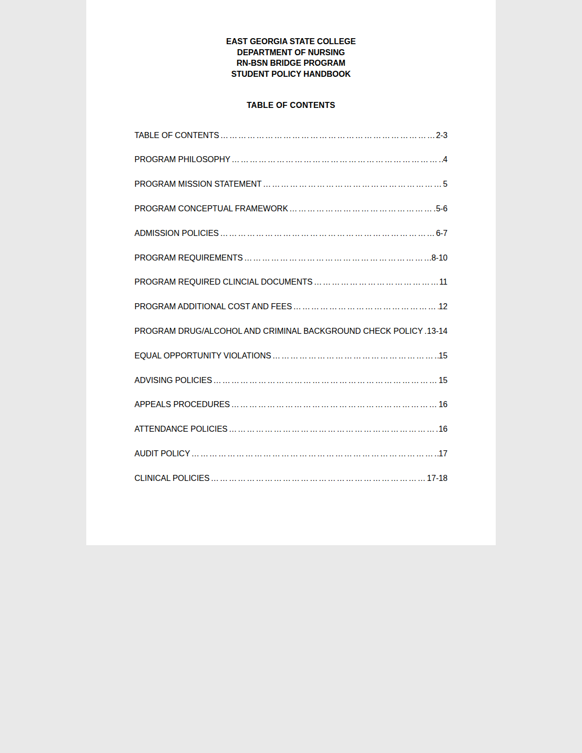EAST GEORGIA STATE COLLEGE
DEPARTMENT OF NURSING
RN-BSN BRIDGE PROGRAM
STUDENT POLICY HANDBOOK
TABLE OF CONTENTS
TABLE OF CONTENTS ……………………………………………………………………………………………………………… 2-3
PROGRAM PHILOSOPHY ………………………………………………………………………………………………………………… 4
PROGRAM MISSION STATEMENT …………………………………………………………………………………………………… 5
PROGRAM CONCEPTUAL FRAMEWORK …………………………………………………………………………………… 5-6
ADMISSION POLICIES …………………………………………………………………………………………………………………… 6-7
PROGRAM REQUIREMENTS ………………………………………………………………………………………………………… 8-10
PROGRAM REQUIRED CLINCIAL DOCUMENTS ………………………………………………………………………… 11
PROGRAM ADDITIONAL COST AND FEES ………………………………………………………………………………… 12
PROGRAM DRUG/ALCOHOL AND CRIMINAL BACKGROUND CHECK POLICY ………………… 13-14
EQUAL OPPORTUNITY VIOLATIONS ……………………………………………………………………………………… 15
ADVISING POLICIES ……………………………………………………………………………………………………………… 15
APPEALS PROCEDURES ………………………………………………………………………………………………………… 16
ATTENDANCE POLICIES ………………………………………………………………………………………………………… 16
AUDIT POLICY …………………………………………………………………………………………………………………… 17
CLINICAL POLICIES ………………………………………………………………………………………………………… 17-18